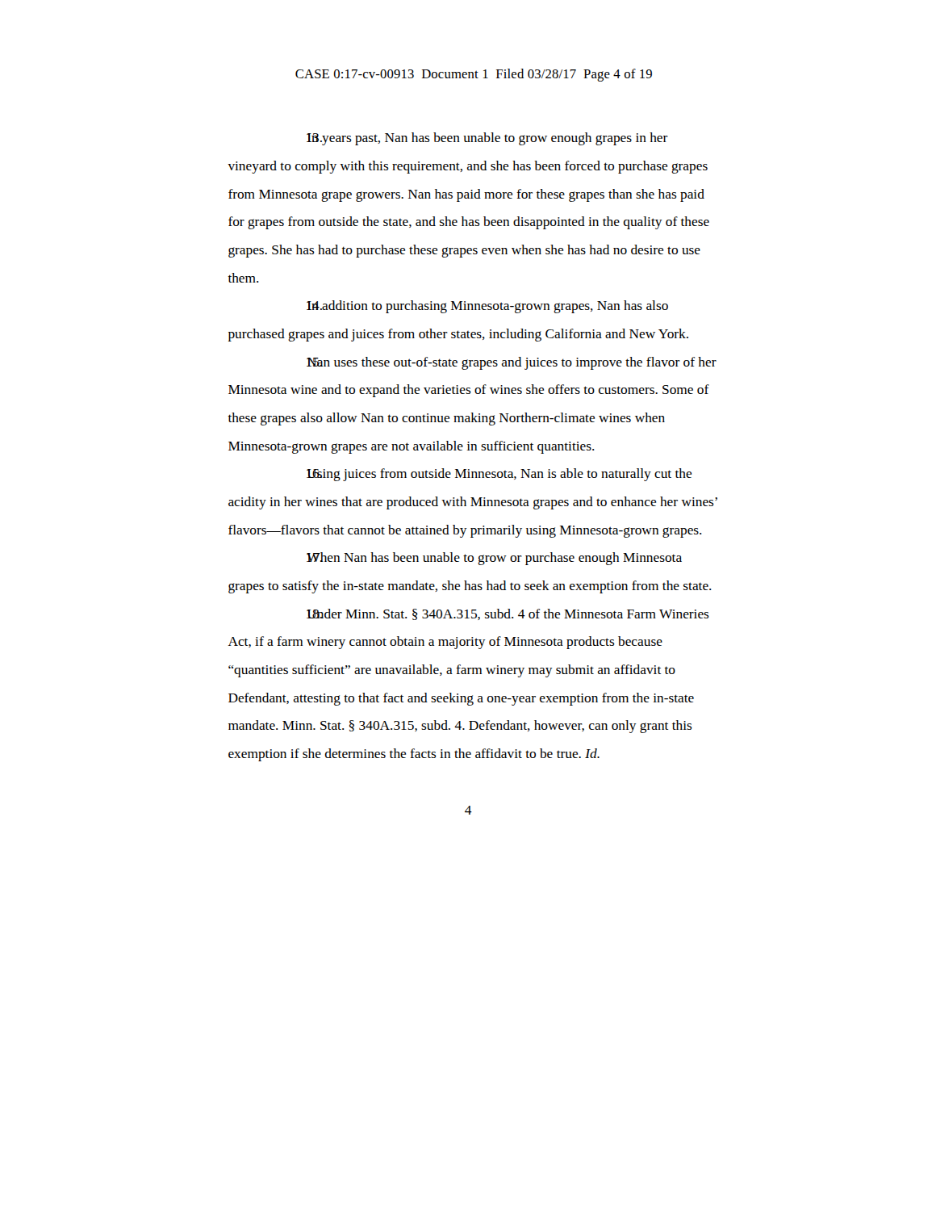CASE 0:17-cv-00913 Document 1 Filed 03/28/17 Page 4 of 19
13. In years past, Nan has been unable to grow enough grapes in her vineyard to comply with this requirement, and she has been forced to purchase grapes from Minnesota grape growers. Nan has paid more for these grapes than she has paid for grapes from outside the state, and she has been disappointed in the quality of these grapes. She has had to purchase these grapes even when she has had no desire to use them.
14. In addition to purchasing Minnesota-grown grapes, Nan has also purchased grapes and juices from other states, including California and New York.
15. Nan uses these out-of-state grapes and juices to improve the flavor of her Minnesota wine and to expand the varieties of wines she offers to customers. Some of these grapes also allow Nan to continue making Northern-climate wines when Minnesota-grown grapes are not available in sufficient quantities.
16. Using juices from outside Minnesota, Nan is able to naturally cut the acidity in her wines that are produced with Minnesota grapes and to enhance her wines’ flavors—flavors that cannot be attained by primarily using Minnesota-grown grapes.
17. When Nan has been unable to grow or purchase enough Minnesota grapes to satisfy the in-state mandate, she has had to seek an exemption from the state.
18. Under Minn. Stat. § 340A.315, subd. 4 of the Minnesota Farm Wineries Act, if a farm winery cannot obtain a majority of Minnesota products because “quantities sufficient” are unavailable, a farm winery may submit an affidavit to Defendant, attesting to that fact and seeking a one-year exemption from the in-state mandate. Minn. Stat. § 340A.315, subd. 4. Defendant, however, can only grant this exemption if she determines the facts in the affidavit to be true. Id.
4